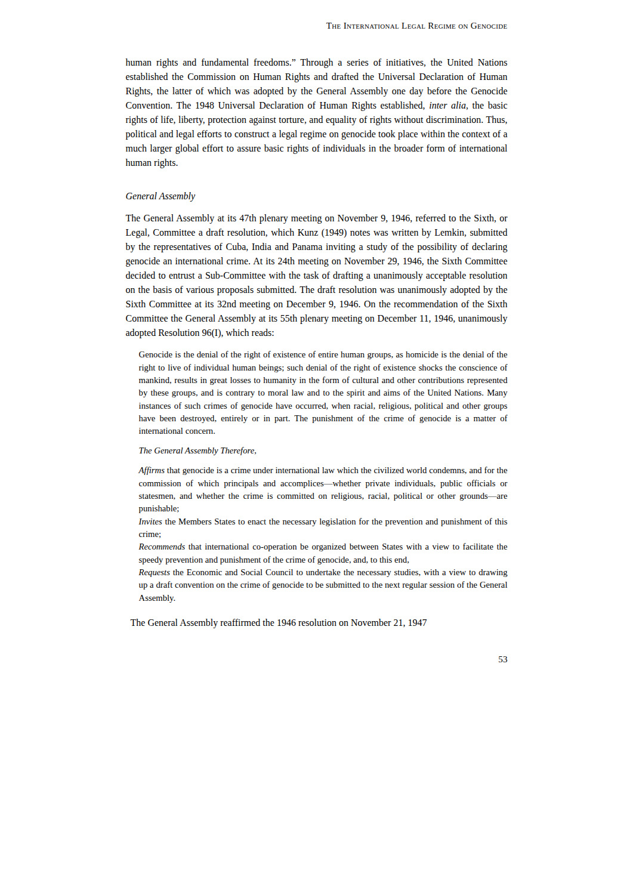The International Legal Regime on Genocide
human rights and fundamental freedoms.” Through a series of initiatives, the United Nations established the Commission on Human Rights and drafted the Universal Declaration of Human Rights, the latter of which was adopted by the General Assembly one day before the Genocide Convention. The 1948 Universal Declaration of Human Rights established, inter alia, the basic rights of life, liberty, protection against torture, and equality of rights without discrimination. Thus, political and legal efforts to construct a legal regime on genocide took place within the context of a much larger global effort to assure basic rights of individuals in the broader form of international human rights.
General Assembly
The General Assembly at its 47th plenary meeting on November 9, 1946, referred to the Sixth, or Legal, Committee a draft resolution, which Kunz (1949) notes was written by Lemkin, submitted by the representatives of Cuba, India and Panama inviting a study of the possibility of declaring genocide an international crime. At its 24th meeting on November 29, 1946, the Sixth Committee decided to entrust a Sub-Committee with the task of drafting a unanimously acceptable resolution on the basis of various proposals submitted. The draft resolution was unanimously adopted by the Sixth Committee at its 32nd meeting on December 9, 1946. On the recommendation of the Sixth Committee the General Assembly at its 55th plenary meeting on December 11, 1946, unanimously adopted Resolution 96(I), which reads:
Genocide is the denial of the right of existence of entire human groups, as homicide is the denial of the right to live of individual human beings; such denial of the right of existence shocks the conscience of mankind, results in great losses to humanity in the form of cultural and other contributions represented by these groups, and is contrary to moral law and to the spirit and aims of the United Nations. Many instances of such crimes of genocide have occurred, when racial, religious, political and other groups have been destroyed, entirely or in part. The punishment of the crime of genocide is a matter of international concern.
The General Assembly Therefore,
Affirms that genocide is a crime under international law which the civilized world condemns, and for the commission of which principals and accomplices—whether private individuals, public officials or statesmen, and whether the crime is committed on religious, racial, political or other grounds—are punishable;
Invites the Members States to enact the necessary legislation for the prevention and punishment of this crime;
Recommends that international co-operation be organized between States with a view to facilitate the speedy prevention and punishment of the crime of genocide, and, to this end,
Requests the Economic and Social Council to undertake the necessary studies, with a view to drawing up a draft convention on the crime of genocide to be submitted to the next regular session of the General Assembly.
The General Assembly reaffirmed the 1946 resolution on November 21, 1947
53